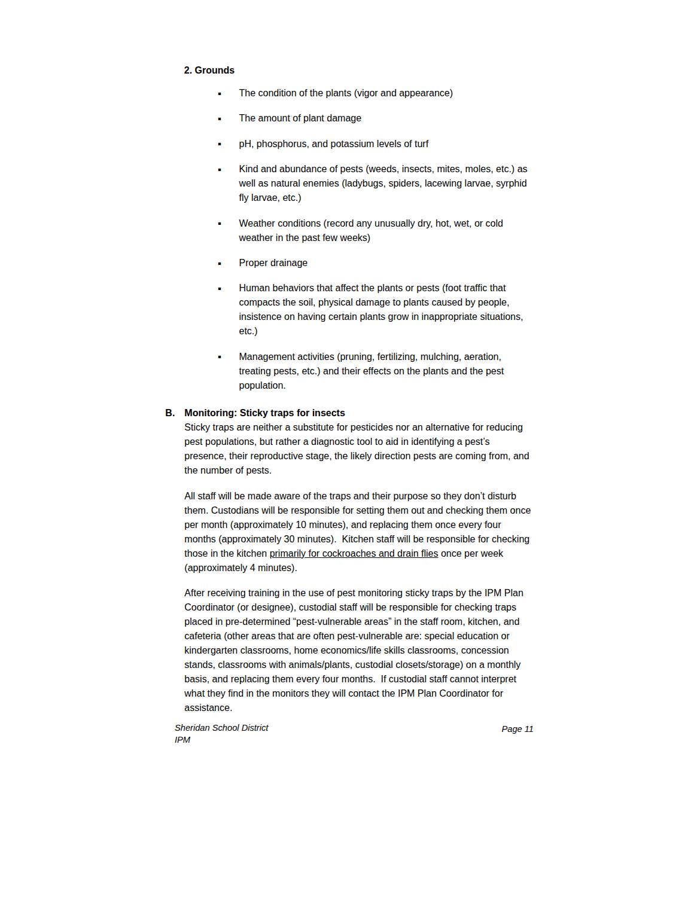Grounds
The condition of the plants (vigor and appearance)
The amount of plant damage
pH, phosphorus, and potassium levels of turf
Kind and abundance of pests (weeds, insects, mites, moles, etc.) as well as natural enemies (ladybugs, spiders, lacewing larvae, syrphid fly larvae, etc.)
Weather conditions (record any unusually dry, hot, wet, or cold weather in the past few weeks)
Proper drainage
Human behaviors that affect the plants or pests (foot traffic that compacts the soil, physical damage to plants caused by people, insistence on having certain plants grow in inappropriate situations, etc.)
Management activities (pruning, fertilizing, mulching, aeration, treating pests, etc.) and their effects on the plants and the pest population.
Monitoring: Sticky traps for insects
Sticky traps are neither a substitute for pesticides nor an alternative for reducing pest populations, but rather a diagnostic tool to aid in identifying a pest’s presence, their reproductive stage, the likely direction pests are coming from, and the number of pests.
All staff will be made aware of the traps and their purpose so they don’t disturb them. Custodians will be responsible for setting them out and checking them once per month (approximately 10 minutes), and replacing them once every four months (approximately 30 minutes). Kitchen staff will be responsible for checking those in the kitchen primarily for cockroaches and drain flies once per week (approximately 4 minutes).
After receiving training in the use of pest monitoring sticky traps by the IPM Plan Coordinator (or designee), custodial staff will be responsible for checking traps placed in pre-determined “pest-vulnerable areas” in the staff room, kitchen, and cafeteria (other areas that are often pest-vulnerable are: special education or kindergarten classrooms, home economics/life skills classrooms, concession stands, classrooms with animals/plants, custodial closets/storage) on a monthly basis, and replacing them every four months. If custodial staff cannot interpret what they find in the monitors they will contact the IPM Plan Coordinator for assistance.
Sheridan School District
IPM
Page 11